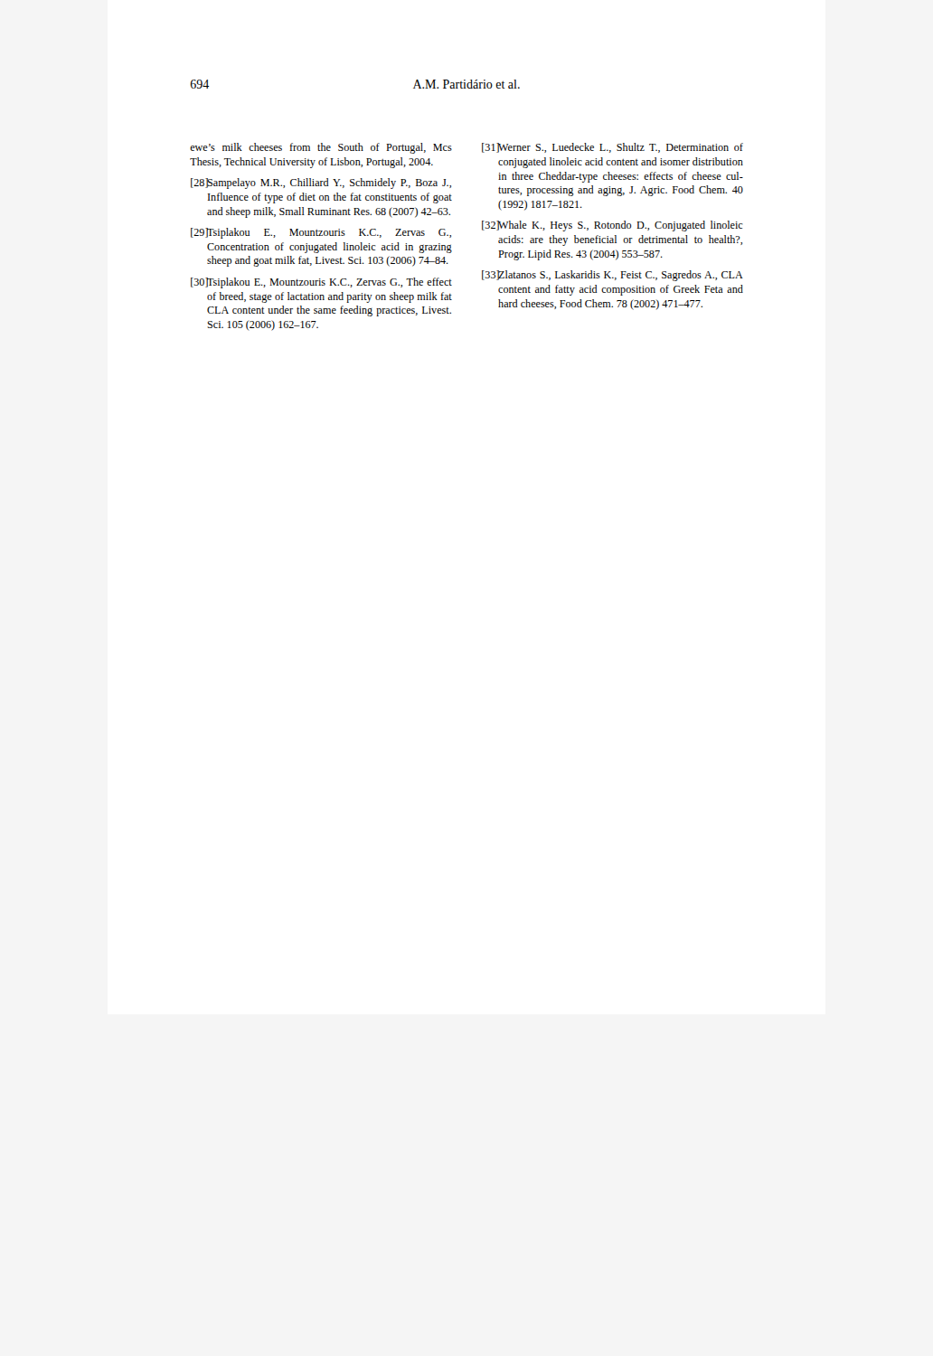694
A.M. Partidário et al.
ewe’s milk cheeses from the South of Portugal, Mcs Thesis, Technical University of Lisbon, Portugal, 2004.
[28] Sampelayo M.R., Chilliard Y., Schmidely P., Boza J., Influence of type of diet on the fat constituents of goat and sheep milk, Small Ruminant Res. 68 (2007) 42–63.
[29] Tsiplakou E., Mountzouris K.C., Zervas G., Concentration of conjugated linoleic acid in grazing sheep and goat milk fat, Livest. Sci. 103 (2006) 74–84.
[30] Tsiplakou E., Mountzouris K.C., Zervas G., The effect of breed, stage of lactation and parity on sheep milk fat CLA content under the same feeding practices, Livest. Sci. 105 (2006) 162–167.
[31] Werner S., Luedecke L., Shultz T., Determination of conjugated linoleic acid content and isomer distribution in three Cheddar-type cheeses: effects of cheese cultures, processing and aging, J. Agric. Food Chem. 40 (1992) 1817–1821.
[32] Whale K., Heys S., Rotondo D., Conjugated linoleic acids: are they beneficial or detrimental to health?, Progr. Lipid Res. 43 (2004) 553–587.
[33] Zlatanos S., Laskaridis K., Feist C., Sagredos A., CLA content and fatty acid composition of Greek Feta and hard cheeses, Food Chem. 78 (2002) 471–477.